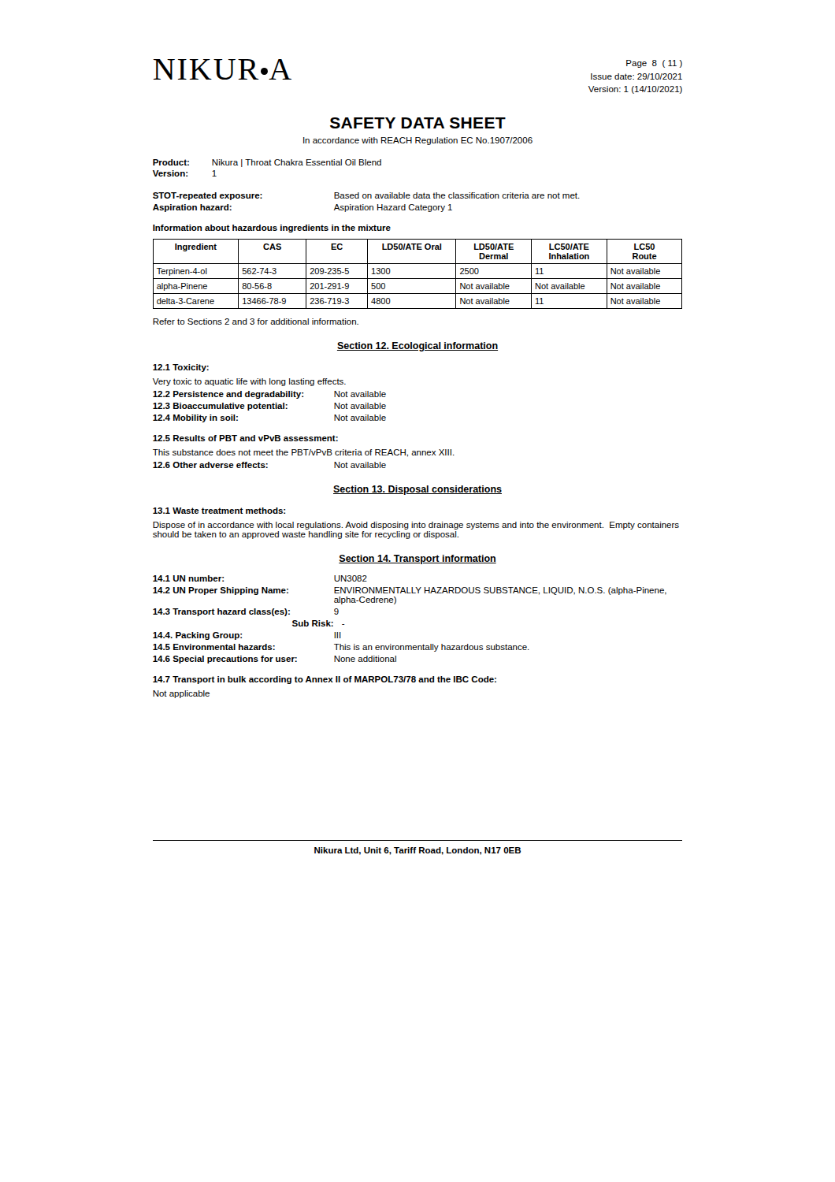NIKUR A
Page 8 ( 11 )
Issue date: 29/10/2021
Version: 1 (14/10/2021)
SAFETY DATA SHEET
In accordance with REACH Regulation EC No.1907/2006
Product: Nikura | Throat Chakra Essential Oil Blend
Version: 1
STOT-repeated exposure:
Based on available data the classification criteria are not met.
Aspiration hazard:
Aspiration Hazard Category 1
Information about hazardous ingredients in the mixture
| Ingredient | CAS | EC | LD50/ATE Oral | LD50/ATE Dermal | LC50/ATE Inhalation | LC50 Route |
| --- | --- | --- | --- | --- | --- | --- |
| Terpinen-4-ol | 562-74-3 | 209-235-5 | 1300 | 2500 | 11 | Not available |
| alpha-Pinene | 80-56-8 | 201-291-9 | 500 | Not available | Not available | Not available |
| delta-3-Carene | 13466-78-9 | 236-719-3 | 4800 | Not available | 11 | Not available |
Refer to Sections 2 and 3 for additional information.
Section 12. Ecological information
12.1 Toxicity:
Very toxic to aquatic life with long lasting effects.
12.2 Persistence and degradability:
Not available
12.3 Bioaccumulative potential:
Not available
12.4 Mobility in soil:
Not available
12.5 Results of PBT and vPvB assessment:
This substance does not meet the PBT/vPvB criteria of REACH, annex XIII.
12.6 Other adverse effects:
Not available
Section 13. Disposal considerations
13.1 Waste treatment methods:
Dispose of in accordance with local regulations. Avoid disposing into drainage systems and into the environment. Empty containers should be taken to an approved waste handling site for recycling or disposal.
Section 14. Transport information
14.1 UN number:
UN3082
14.2 UN Proper Shipping Name:
ENVIRONMENTALLY HAZARDOUS SUBSTANCE, LIQUID, N.O.S. (alpha-Pinene, alpha-Cedrene)
14.3 Transport hazard class(es):
9
Sub Risk:
-
14.4. Packing Group:
III
14.5 Environmental hazards:
This is an environmentally hazardous substance.
14.6 Special precautions for user:
None additional
14.7 Transport in bulk according to Annex II of MARPOL73/78 and the IBC Code:
Not applicable
Nikura Ltd, Unit 6, Tariff Road, London, N17 0EB